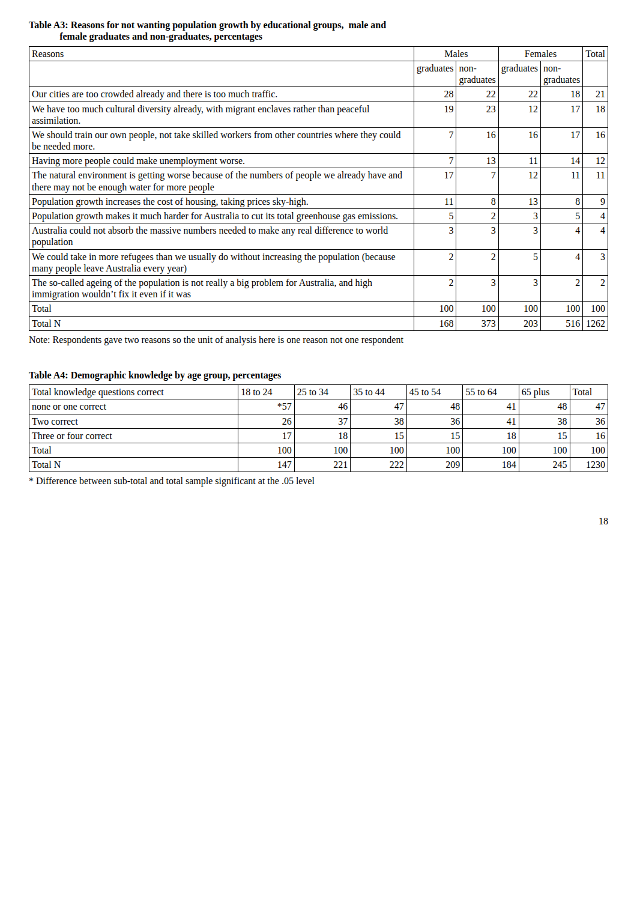Table A3: Reasons for not wanting population growth by educational groups, male and female graduates and non-graduates, percentages
| Reasons | Males | Females | Total |
| --- | --- | --- | --- |
| | graduates | non- graduates | graduates | non- graduates | |
| Our cities are too crowded already and there is too much traffic. | 28 | 22 | 22 | 18 | 21 |
| We have too much cultural diversity already, with migrant enclaves rather than peaceful assimilation. | 19 | 23 | 12 | 17 | 18 |
| We should train our own people, not take skilled workers from other countries where they could be needed more. | 7 | 16 | 16 | 17 | 16 |
| Having more people could make unemployment worse. | 7 | 13 | 11 | 14 | 12 |
| The natural environment is getting worse because of the numbers of people we already have and there may not be enough water for more people | 17 | 7 | 12 | 11 | 11 |
| Population growth increases the cost of housing, taking prices sky-high. | 11 | 8 | 13 | 8 | 9 |
| Population growth makes it much harder for Australia to cut its total greenhouse gas emissions. | 5 | 2 | 3 | 5 | 4 |
| Australia could not absorb the massive numbers needed to make any real difference to world population | 3 | 3 | 3 | 4 | 4 |
| We could take in more refugees than we usually do without increasing the population (because many people leave Australia every year) | 2 | 2 | 5 | 4 | 3 |
| The so-called ageing of the population is not really a big problem for Australia, and high immigration wouldn’t fix it even if it was | 2 | 3 | 3 | 2 | 2 |
| Total | 100 | 100 | 100 | 100 | 100 |
| Total N | 168 | 373 | 203 | 516 | 1262 |
Note: Respondents gave two reasons so the unit of analysis here is one reason not one respondent
Table A4: Demographic knowledge by age group, percentages
| Total knowledge questions correct | 18 to 24 | 25 to 34 | 35 to 44 | 45 to 54 | 55 to 64 | 65 plus | Total |
| --- | --- | --- | --- | --- | --- | --- | --- |
| none or one correct | *57 | 46 | 47 | 48 | 41 | 48 | 47 |
| Two correct | 26 | 37 | 38 | 36 | 41 | 38 | 36 |
| Three or four correct | 17 | 18 | 15 | 15 | 18 | 15 | 16 |
| Total | 100 | 100 | 100 | 100 | 100 | 100 | 100 |
| Total N | 147 | 221 | 222 | 209 | 184 | 245 | 1230 |
* Difference between sub-total and total sample significant at the .05 level
18